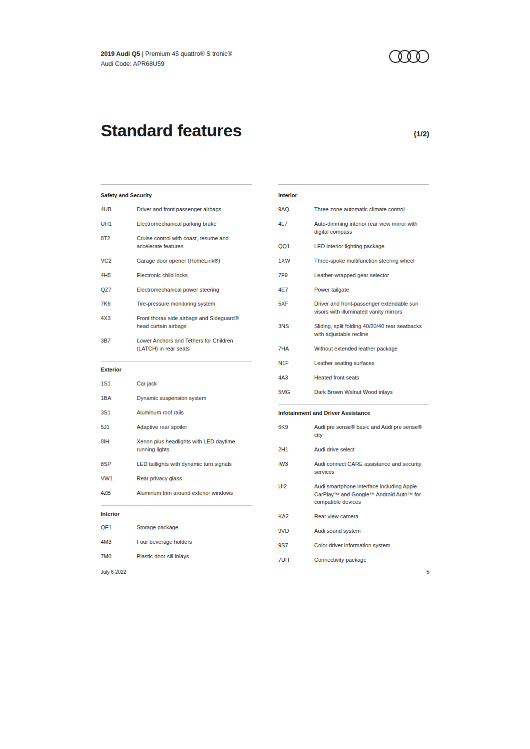2019 Audi Q5 | Premium 45 quattro® S tronic®
Audi Code: APR68U59
Standard features
(1/2)
Safety and Security
| 4UB | Driver and front passenger airbags |
| UH1 | Electromechanical parking brake |
| 8T2 | Cruise control with coast, resume and accelerate features |
| VC2 | Garage door opener (HomeLink®) |
| 4H5 | Electronic child locks |
| QZ7 | Electromechanical power steering |
| 7K6 | Tire-pressure monitoring system |
| 4X3 | Front thorax side airbags and Sideguard® head curtain airbags |
| 3B7 | Lower Anchors and Tethers for Children (LATCH) in rear seats |
Exterior
| 1S1 | Car jack |
| 1BA | Dynamic suspension system |
| 3S1 | Aluminum roof rails |
| 5J1 | Adaptive rear spoiler |
| 8IH | Xenon plus headlights with LED daytime running lights |
| 8SP | LED taillights with dynamic turn signals |
| VW1 | Rear privacy glass |
| 4ZB | Aluminum trim around exterior windows |
Interior
| QE1 | Storage package |
| 4M3 | Four beverage holders |
| 7M0 | Plastic door sill inlays |
Interior
| 9AQ | Three-zone automatic climate control |
| 4L7 | Auto-dimming interior rear view mirror with digital compass |
| QQ1 | LED interior lighting package |
| 1XW | Three-spoke multifunction steering wheel |
| 7F9 | Leather-wrapped gear selector |
| 4E7 | Power tailgate |
| 5XF | Driver and front-passenger extendable sun visors with illuminated vanity mirrors |
| 3NS | Sliding, split folding 40/20/40 rear seatbacks with adjustable recline |
| 7HA | Without extended leather package |
| N1F | Leather seating surfaces |
| 4A3 | Heated front seats |
| 5MG | Dark Brown Walnut Wood inlays |
Infotainment and Driver Assistance
| 6K9 | Audi pre sense® basic and Audi pre sense® city |
| 2H1 | Audi drive select |
| IW3 | Audi connect CARE assistance and security services |
| UI2 | Audi smartphone interface including Apple CarPlay™ and Google™ Android Auto™ for compatible devices |
| KA2 | Rear view camera |
| 9VD | Audi sound system |
| 9S7 | Color driver information system |
| 7UH | Connectivity package |
July 6 2022 5